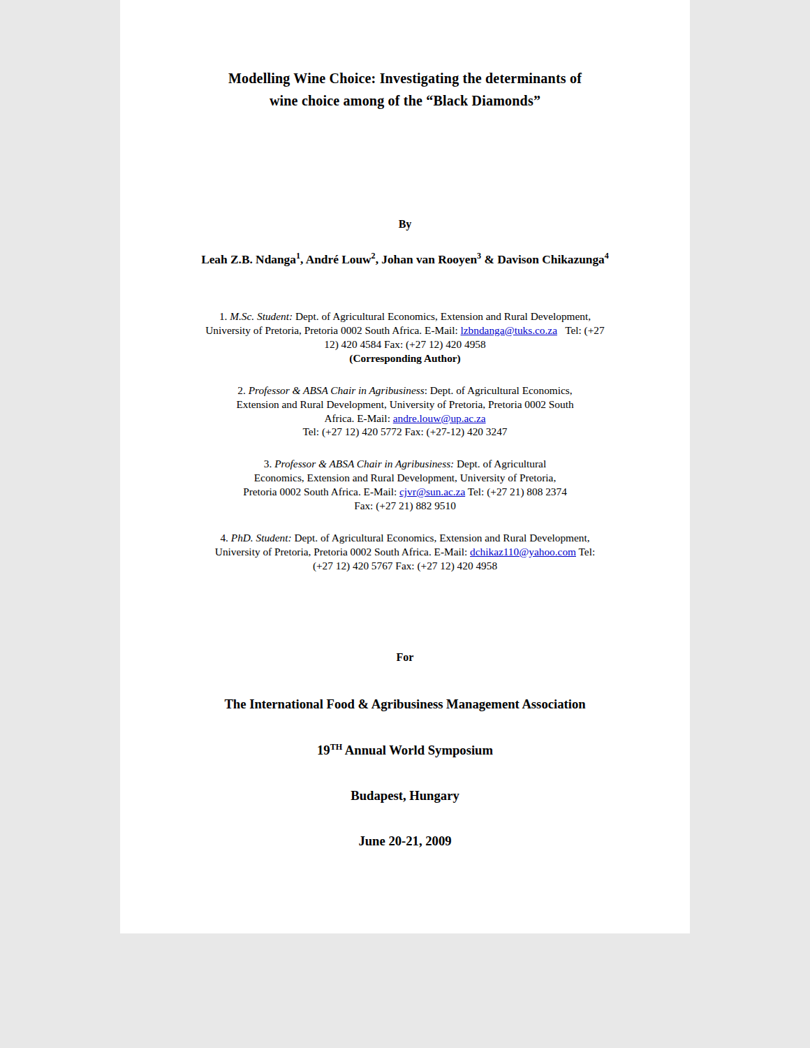Modelling Wine Choice: Investigating the determinants of
wine choice among of the “Black Diamonds”
By
Leah Z.B. Ndanga1, André Louw2, Johan van Rooyen3 & Davison Chikazunga4
M.Sc. Student: Dept. of Agricultural Economics, Extension and Rural Development, University of Pretoria, Pretoria 0002 South Africa. E-Mail: lzbndanga@tuks.co.za Tel: (+27 12) 420 4584 Fax: (+27 12) 420 4958
(Corresponding Author)
Professor & ABSA Chair in Agribusiness: Dept. of Agricultural Economics, Extension and Rural Development, University of Pretoria, Pretoria 0002 South Africa. E-Mail: andre.louw@up.ac.za
Tel: (+27 12) 420 5772 Fax: (+27-12) 420 3247
Professor & ABSA Chair in Agribusiness: Dept. of Agricultural Economics, Extension and Rural Development, University of Pretoria, Pretoria 0002 South Africa. E-Mail: cjvr@sun.ac.za Tel: (+27 21) 808 2374 Fax: (+27 21) 882 9510
PhD. Student: Dept. of Agricultural Economics, Extension and Rural Development, University of Pretoria, Pretoria 0002 South Africa. E-Mail: dchikaz110@yahoo.com Tel: (+27 12) 420 5767 Fax: (+27 12) 420 4958
For
The International Food & Agribusiness Management Association
19TH Annual World Symposium
Budapest, Hungary
June 20-21, 2009